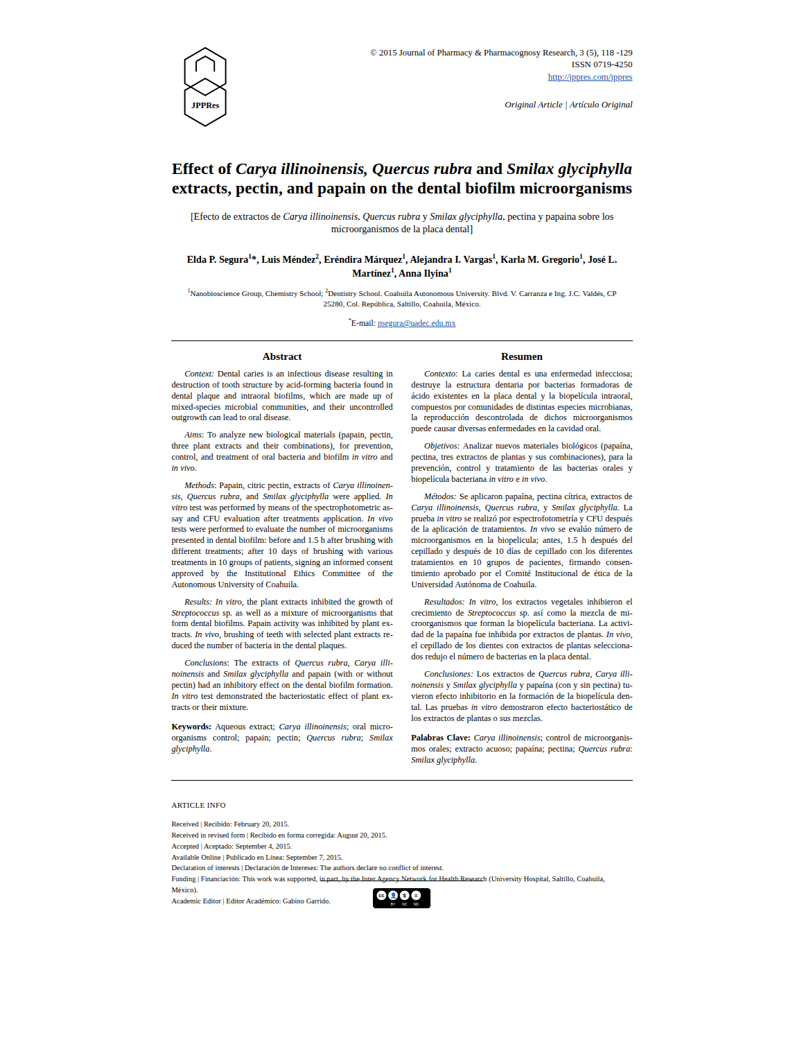JPPRes
© 2015 Journal of Pharmacy & Pharmacognosy Research, 3 (5), 118 -129
ISSN 0719-4250
http://jppres.com/jppres
Original Article | Artículo Original
Effect of Carya illinoinensis, Quercus rubra and Smilax glyciphylla extracts, pectin, and papain on the dental biofilm microorganisms
[Efecto de extractos de Carya illinoinensis, Quercus rubra y Smilax glyciphylla, pectina y papaina sobre los microorganismos de la placa dental]
Elda P. Segura1*, Luis Méndez2, Eréndira Márquez1, Alejandra I. Vargas1, Karla M. Gregorio1, José L. Martínez1, Anna Ilyina1
1Nanobioscience Group, Chemistry School; 2Dentistry School. Coahuila Autonomous University. Blvd. V. Carranza e Ing. J.C. Valdés, CP 25280, Col. República, Saltillo, Coahuila, México.
*E-mail: psegura@uadec.edu.mx
Abstract
Context: Dental caries is an infectious disease resulting in destruction of tooth structure by acid-forming bacteria found in dental plaque and intraoral biofilms, which are made up of mixed-species microbial communities, and their uncontrolled outgrowth can lead to oral disease.
Aims: To analyze new biological materials (papain, pectin, three plant extracts and their combinations), for prevention, control, and treatment of oral bacteria and biofilm in vitro and in vivo.
Methods: Papain, citric pectin, extracts of Carya illinoinensis, Quercus rubra, and Smilax glyciphylla were applied. In vitro test was performed by means of the spectrophotometric assay and CFU evaluation after treatments application. In vivo tests were performed to evaluate the number of microorganisms presented in dental biofilm: before and 1.5 h after brushing with different treatments; after 10 days of brushing with various treatments in 10 groups of patients, signing an informed consent approved by the Institutional Ethics Committee of the Autonomous University of Coahuila.
Results: In vitro, the plant extracts inhibited the growth of Streptococcus sp. as well as a mixture of microorganisms that form dental biofilms. Papain activity was inhibited by plant extracts. In vivo, brushing of teeth with selected plant extracts reduced the number of bacteria in the dental plaques.
Conclusions: The extracts of Quercus rubra, Carya illinoinensis and Smilax glyciphylla and papain (with or without pectin) had an inhibitory effect on the dental biofilm formation. In vitro test demonstrated the bacteriostatic effect of plant extracts or their mixture.
Keywords: Aqueous extract; Carya illinoinensis; oral microorganisms control; papain; pectin; Quercus rubra; Smilax glyciphylla.
Resumen
Contexto: La caries dental es una enfermedad infecciosa; destruye la estructura dentaria por bacterias formadoras de ácido existentes en la placa dental y la biopelícula intraoral, compuestos por comunidades de distintas especies microbianas, la reproducción descontrolada de dichos microorganismos puede causar diversas enfermedades en la cavidad oral.
Objetivos: Analizar nuevos materiales biológicos (papaína, pectina, tres extractos de plantas y sus combinaciones), para la prevención, control y tratamiento de las bacterias orales y biopelícula bacteriana in vitro e in vivo.
Métodos: Se aplicaron papaína, pectina cítrica, extractos de Carya illinoinensis, Quercus rubra, y Smilax glyciphylla. La prueba in vitro se realizó por espectrofotometría y CFU después de la aplicación de tratamientos. In vivo se evalúo número de microorganismos en la biopelicula; antes, 1.5 h después del cepillado y después de 10 días de cepillado con los diferentes tratamientos en 10 grupos de pacientes, firmando consentimiento aprobado por el Comité Institucional de ética de la Universidad Autónoma de Coahuila.
Resultados: In vitro, los extractos vegetales inhibieron el crecimiento de Streptococcus sp. así como la mezcla de microorganismos que forman la biopelícula bacteriana. La actividad de la papaína fue inhibida por extractos de plantas. In vivo, el cepillado de los dientes con extractos de plantas seleccionados redujo el número de bacterias en la placa dental.
Conclusiones: Los extractos de Quercus rubra, Carya illinoinensis y Smilax glyciphylla y papaína (con y sin pectina) tuvieron efecto inhibitorio en la formación de la biopelícula dental. Las pruebas in vitro demostraron efecto bacteriostático de los extractos de plantas o sus mezclas.
Palabras Clave: Carya illinoinensis; control de microorganismos orales; extracto acuoso; papaína; pectina; Quercus rubra: Smilax glyciphylla.
ARTICLE INFO
Received | Recibido: February 20, 2015.
Received in revised form | Recibido en forma corregida: August 20, 2015.
Accepted | Aceptado: September 4, 2015.
Available Online | Publicado en Línea: September 7, 2015.
Declaration of interests | Declaración de Intereses: The authors declare no conflict of interest.
Funding | Financiación: This work was supported, in part, by the Inter Agency Network for Health Research (University Hospital, Saltillo, Coahuila, México).
Academic Editor | Editor Académico: Gabino Garrido.
cc 👤 $ = BY NC ND